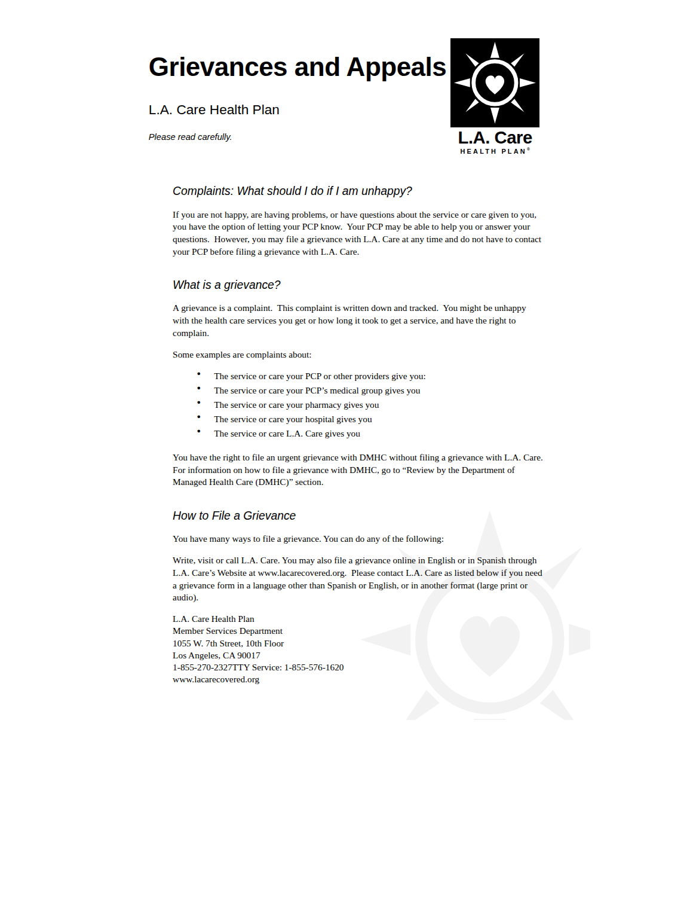L.A. Care
HEALTH PLAN®
Grievances and Appeals
L.A. Care Health Plan
Please read carefully.
Complaints: What should I do if I am unhappy?
If you are not happy, are having problems, or have questions about the service or care given to you, you have the option of letting your PCP know. Your PCP may be able to help you or answer your questions. However, you may file a grievance with L.A. Care at any time and do not have to contact your PCP before filing a grievance with L.A. Care.
What is a grievance?
A grievance is a complaint. This complaint is written down and tracked. You might be unhappy with the health care services you get or how long it took to get a service, and have the right to complain.
Some examples are complaints about:
The service or care your PCP or other providers give you:
The service or care your PCP’s medical group gives you
The service or care your pharmacy gives you
The service or care your hospital gives you
The service or care L.A. Care gives you
You have the right to file an urgent grievance with DMHC without filing a grievance with L.A. Care. For information on how to file a grievance with DMHC, go to “Review by the Department of Managed Health Care (DMHC)” section.
How to File a Grievance
You have many ways to file a grievance. You can do any of the following:
Write, visit or call L.A. Care. You may also file a grievance online in English or in Spanish through L.A. Care’s Website at www.lacarecovered.org. Please contact L.A. Care as listed below if you need a grievance form in a language other than Spanish or English, or in another format (large print or audio).
L.A. Care Health Plan
Member Services Department
1055 W. 7th Street, 10th Floor
Los Angeles, CA 90017
1-855-270-2327TTY Service: 1-855-576-1620
www.lacarecovered.org